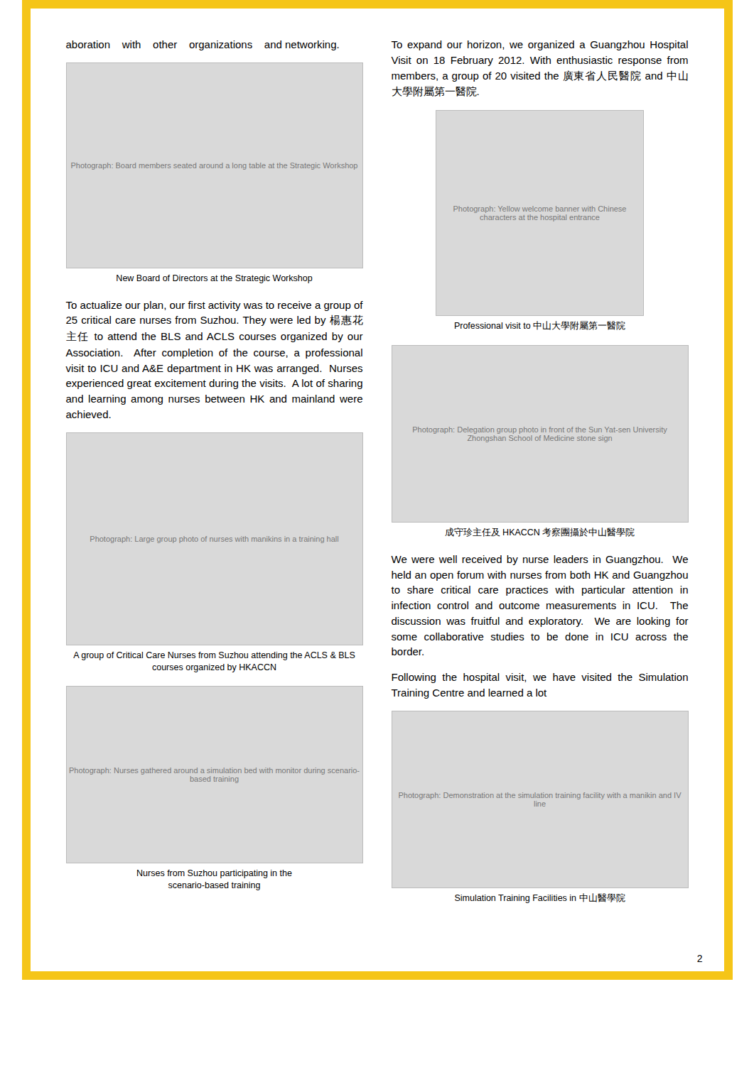aboration with other organizations and networking.
Photograph: Board members seated around a long table at the Strategic Workshop
New Board of Directors at the Strategic Workshop
To actualize our plan, our first activity was to receive a group of 25 critical care nurses from Suzhou. They were led by 楊惠花主任 to attend the BLS and ACLS courses organized by our Association. After completion of the course, a professional visit to ICU and A&E department in HK was arranged. Nurses experienced great excitement during the visits. A lot of sharing and learning among nurses between HK and mainland were achieved.
Photograph: Large group photo of nurses with manikins in a training hall
A group of Critical Care Nurses from Suzhou attending the ACLS & BLS courses organized by HKACCN
Photograph: Nurses gathered around a simulation bed with monitor during scenario-based training
Nurses from Suzhou participating in the
scenario-based training
To expand our horizon, we organized a Guangzhou Hospital Visit on 18 February 2012. With enthusiastic response from members, a group of 20 visited the 廣東省人民醫院 and 中山大學附屬第一醫院.
Photograph: Yellow welcome banner with Chinese characters at the hospital entrance
Professional visit to 中山大學附屬第一醫院
Photograph: Delegation group photo in front of the Sun Yat-sen University Zhongshan School of Medicine stone sign
成守珍主任及 HKACCN 考察團攝於中山醫學院
We were well received by nurse leaders in Guangzhou. We held an open forum with nurses from both HK and Guangzhou to share critical care practices with particular attention in infection control and outcome measurements in ICU. The discussion was fruitful and exploratory. We are looking for some collaborative studies to be done in ICU across the border.
Following the hospital visit, we have visited the Simulation Training Centre and learned a lot
Photograph: Demonstration at the simulation training facility with a manikin and IV line
Simulation Training Facilities in 中山醫學院
2